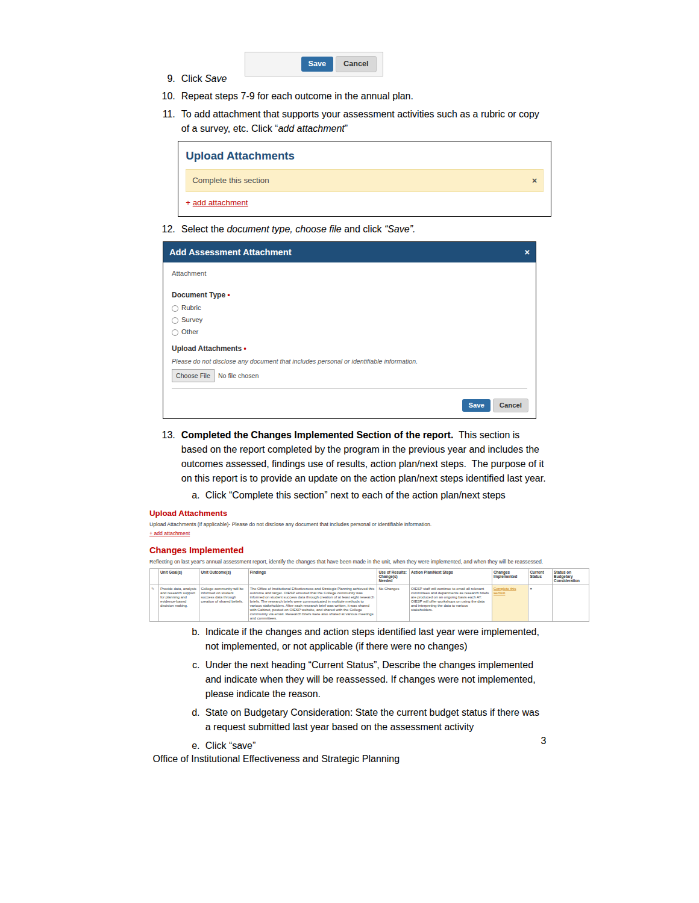Save Cancel
Click Save
Repeat steps 7-9 for each outcome in the annual plan.
To add attachment that supports your assessment activities such as a rubric or copy of a survey, etc. Click “add attachment”
Upload Attachments
Complete this section ×
+ add attachment
Select the document type, choose file and click “Save”.
Add Assessment Attachment ×
Attachment
Document Type •
Rubric
Survey
Other
Upload Attachments •
Please do not disclose any document that includes personal or identifiable information.
Choose File No file chosen
Save Cancel
Completed the Changes Implemented Section of the report. This section is based on the report completed by the program in the previous year and includes the outcomes assessed, findings use of results, action plan/next steps. The purpose of it on this report is to provide an update on the action plan/next steps identified last year.
Click “Complete this section” next to each of the action plan/next steps
Upload Attachments
Upload Attachments (if applicable)- Please do not disclose any document that includes personal or identifiable information.
+ add attachment
Changes Implemented
Reflecting on last year's annual assessment report, identify the changes that have been made in the unit, when they were implemented, and when they will be reassessed.
| | Unit Goal(s) | Unit Outcome(s) | Findings | Use of Results: Change(s) Needed | Action Plan/Next Steps | Changes Implemented | Current Status | Status on Budgetary Consideration |
| --- | --- | --- | --- | --- | --- | --- | --- | --- |
| ✎ | Provide data, analysis and research support for planning and evidence-based decision making. | College community will be informed on student success data through creation of shared beliefs. | The Office of Institutional Effectiveness and Strategic Planning achieved this outcome and target. OIESP ensured that the College community was informed on student success data through creation of at least eight research briefs. The research briefs were communicated in multiple methods to various stakeholders. After each research brief was written, it was shared with Cabinet, posted on OIESP website, and shared with the College community via email. Research briefs were also shared at various meetings and committees. | No Changes | OIESP staff will continue to email all relevant committees and departments as research briefs are produced on an ongoing basis each AY. OIESP will offer workshops on using the data and interpreting the data to various stakeholders. | Complete this section | × | |
Indicate if the changes and action steps identified last year were implemented, not implemented, or not applicable (if there were no changes)
Under the next heading “Current Status”, Describe the changes implemented and indicate when they will be reassessed. If changes were not implemented, please indicate the reason.
State on Budgetary Consideration: State the current budget status if there was a request submitted last year based on the assessment activity
Click “save”
3
Office of Institutional Effectiveness and Strategic Planning